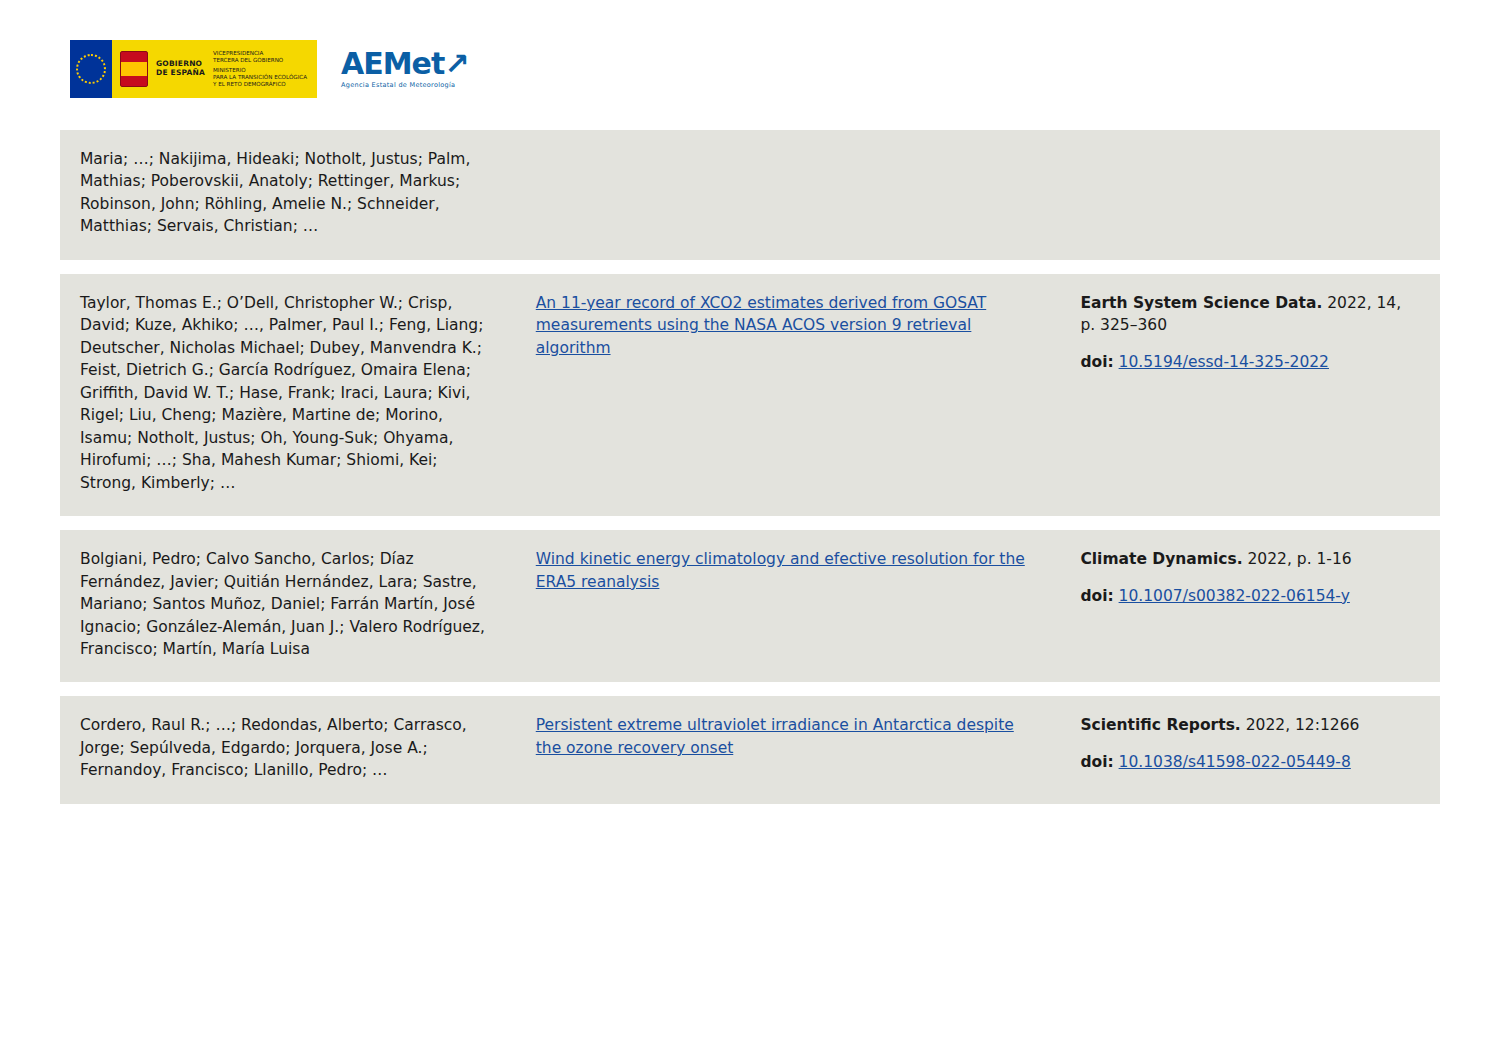GOBIERNO
DE ESPAÑA
VICEPRESIDENCIA
TERCERA DEL GOBIERNO MINISTERIO
PARA LA TRANSICIÓN ECOLÓGICA
Y EL RETO DEMOGRÁFICO
AEMet↗
Agencia Estatal de Meteorología
| Maria; …; Nakijima, Hideaki; Notholt, Justus; Palm, Mathias; Poberovskii, Anatoly; Rettinger, Markus; Robinson, John; Röhling, Amelie N.; Schneider, Matthias; Servais, Christian; … | | |
| Taylor, Thomas E.; O’Dell, Christopher W.; Crisp, David; Kuze, Akhiko; …, Palmer, Paul I.; Feng, Liang; Deutscher, Nicholas Michael; Dubey, Manvendra K.; Feist, Dietrich G.; García Rodríguez, Omaira Elena; Griffith, David W. T.; Hase, Frank; Iraci, Laura; Kivi, Rigel; Liu, Cheng; Mazière, Martine de; Morino, Isamu; Notholt, Justus; Oh, Young-Suk; Ohyama, Hirofumi; …; Sha, Mahesh Kumar; Shiomi, Kei; Strong, Kimberly; … | An 11-year record of XCO2 estimates derived from GOSAT measurements using the NASA ACOS version 9 retrieval algorithm | Earth System Science Data. 2022, 14, p. 325–360 doi: 10.5194/essd-14-325-2022 |
| Bolgiani, Pedro; Calvo Sancho, Carlos; Díaz Fernández, Javier; Quitián Hernández, Lara; Sastre, Mariano; Santos Muñoz, Daniel; Farrán Martín, José Ignacio; González-Alemán, Juan J.; Valero Rodríguez, Francisco; Martín, María Luisa | Wind kinetic energy climatology and efective resolution for the ERA5 reanalysis | Climate Dynamics. 2022, p. 1-16 doi: 10.1007/s00382-022-06154-y |
| Cordero, Raul R.; …; Redondas, Alberto; Carrasco, Jorge; Sepúlveda, Edgardo; Jorquera, Jose A.; Fernandoy, Francisco; Llanillo, Pedro; … | Persistent extreme ultraviolet irradiance in Antarctica despite the ozone recovery onset | Scientific Reports. 2022, 12:1266 doi: 10.1038/s41598-022-05449-8 |